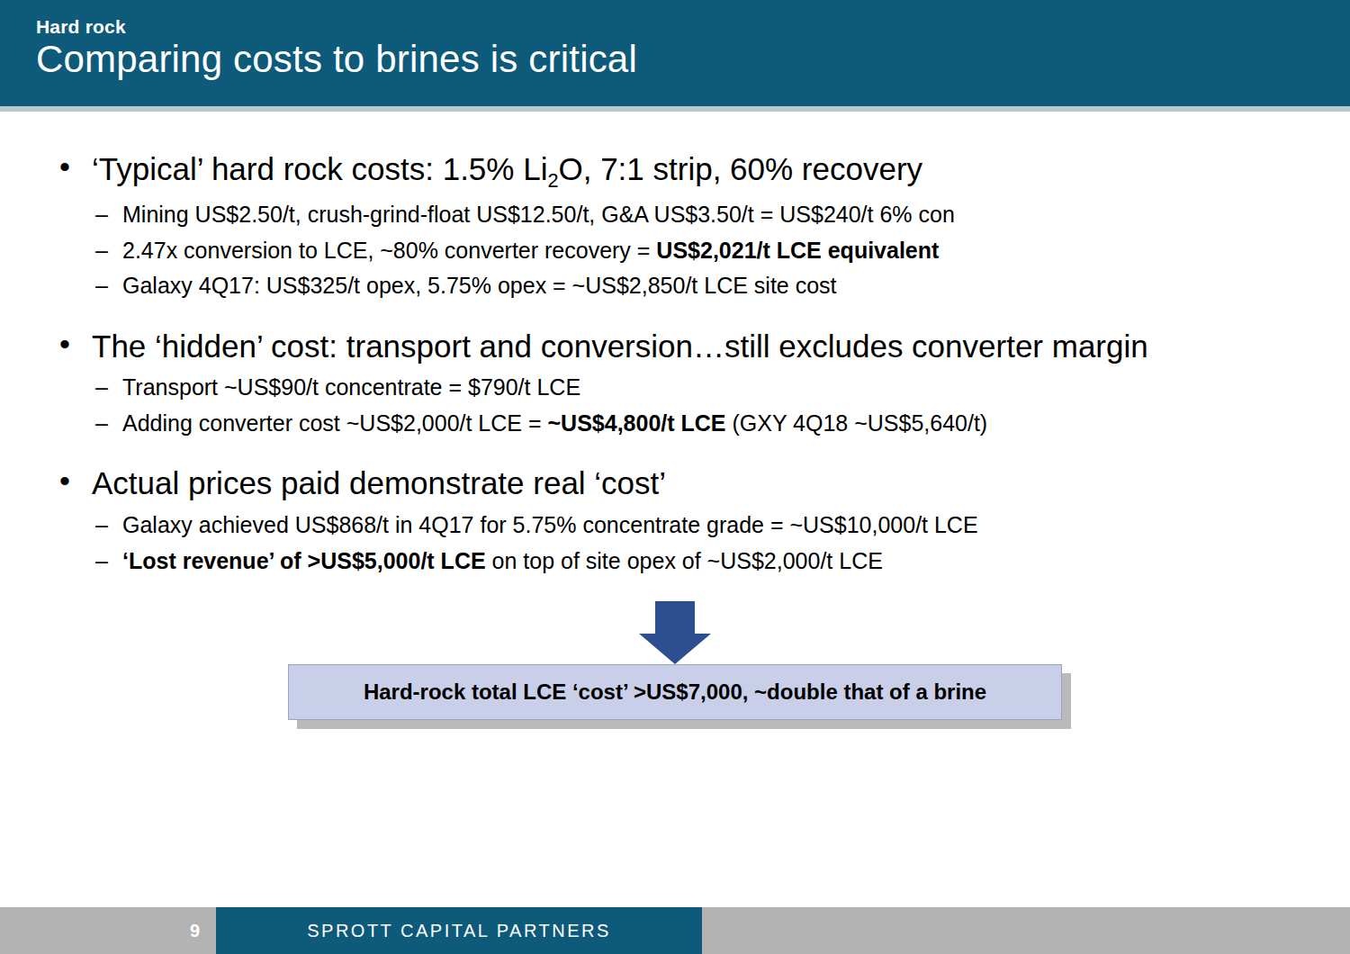Hard rock
Comparing costs to brines is critical
‘Typical’ hard rock costs: 1.5% Li2O, 7:1 strip, 60% recovery
Mining US$2.50/t, crush-grind-float US$12.50/t, G&A US$3.50/t = US$240/t 6% con
2.47x conversion to LCE, ~80% converter recovery = US$2,021/t LCE equivalent
Galaxy 4Q17: US$325/t opex, 5.75% opex = ~US$2,850/t LCE site cost
The ‘hidden’ cost: transport and conversion…still excludes converter margin
Transport ~US$90/t concentrate = $790/t LCE
Adding converter cost ~US$2,000/t LCE = ~US$4,800/t LCE (GXY 4Q18 ~US$5,640/t)
Actual prices paid demonstrate real ‘cost’
Galaxy achieved US$868/t in 4Q17 for 5.75% concentrate grade = ~US$10,000/t LCE
‘Lost revenue’ of >US$5,000/t LCE on top of site opex of ~US$2,000/t LCE
Hard-rock total LCE ‘cost’ >US$7,000, ~double that of a brine
9
SPROTT CAPITAL PARTNERS